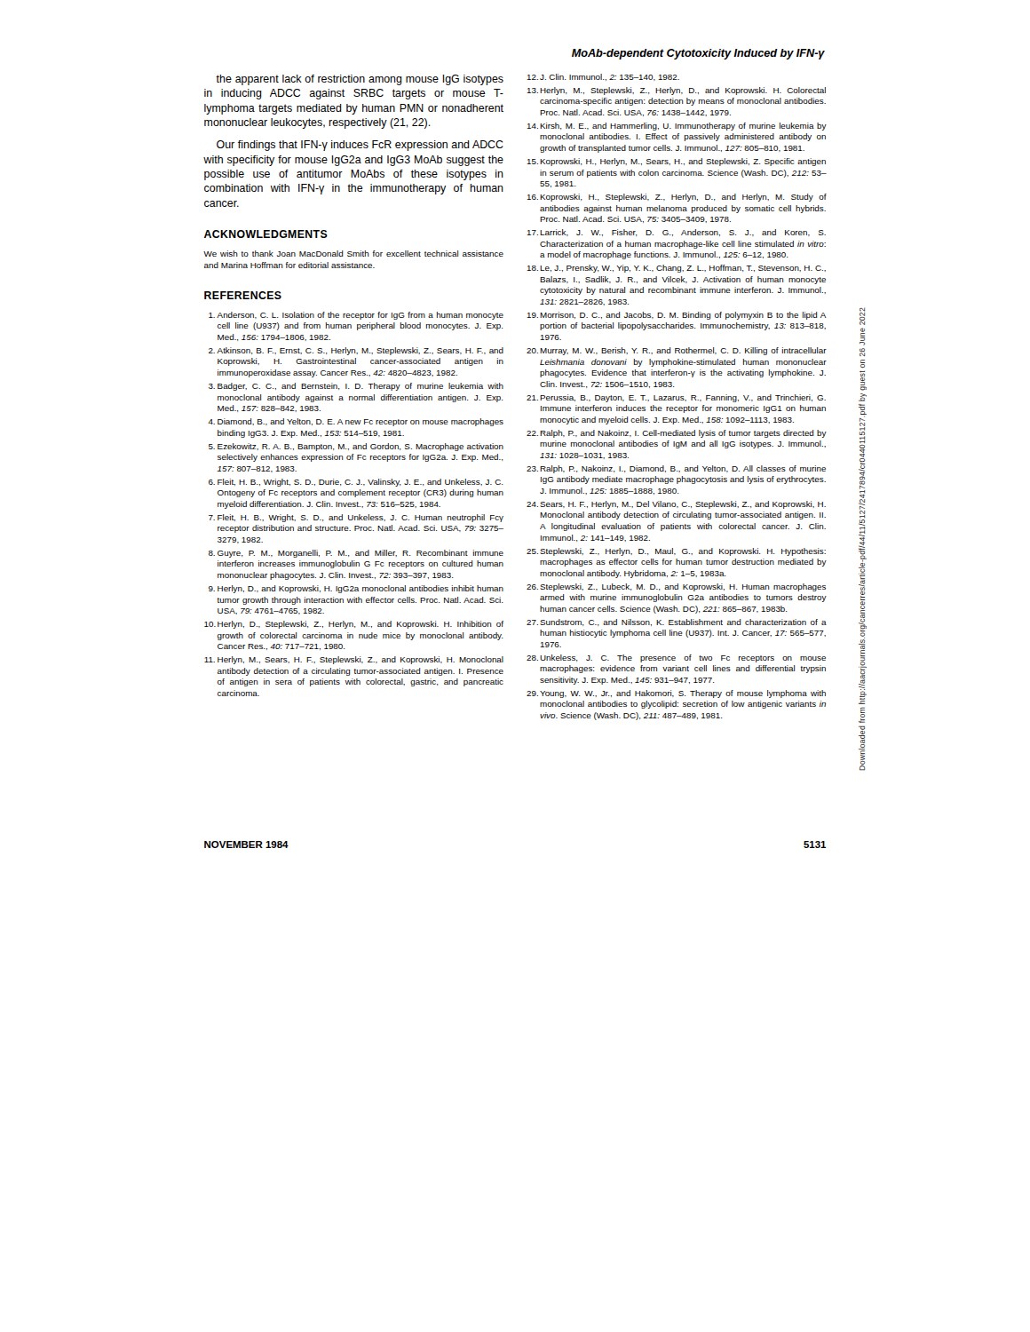Downloaded from http://aacrjournals.org/cancerres/article-pdf/44/11/5127/2417894/cr0440115127.pdf by guest on 26 June 2022
MoAb-dependent Cytotoxicity Induced by IFN-γ
the apparent lack of restriction among mouse IgG isotypes in inducing ADCC against SRBC targets or mouse T-lymphoma targets mediated by human PMN or nonadherent mononuclear leukocytes, respectively (21, 22).
Our findings that IFN-γ induces FcR expression and ADCC with specificity for mouse IgG2a and IgG3 MoAb suggest the possible use of antitumor MoAbs of these isotypes in combination with IFN-γ in the immunotherapy of human cancer.
ACKNOWLEDGMENTS
We wish to thank Joan MacDonald Smith for excellent technical assistance and Marina Hoffman for editorial assistance.
REFERENCES
Anderson, C. L. Isolation of the receptor for IgG from a human monocyte cell line (U937) and from human peripheral blood monocytes. J. Exp. Med., 156: 1794–1806, 1982.
Atkinson, B. F., Ernst, C. S., Herlyn, M., Steplewski, Z., Sears, H. F., and Koprowski, H. Gastrointestinal cancer-associated antigen in immunoperoxidase assay. Cancer Res., 42: 4820–4823, 1982.
Badger, C. C., and Bernstein, I. D. Therapy of murine leukemia with monoclonal antibody against a normal differentiation antigen. J. Exp. Med., 157: 828–842, 1983.
Diamond, B., and Yelton, D. E. A new Fc receptor on mouse macrophages binding IgG3. J. Exp. Med., 153: 514–519, 1981.
Ezekowitz, R. A. B., Bampton, M., and Gordon, S. Macrophage activation selectively enhances expression of Fc receptors for IgG2a. J. Exp. Med., 157: 807–812, 1983.
Fleit, H. B., Wright, S. D., Durie, C. J., Valinsky, J. E., and Unkeless, J. C. Ontogeny of Fc receptors and complement receptor (CR3) during human myeloid differentiation. J. Clin. Invest., 73: 516–525, 1984.
Fleit, H. B., Wright, S. D., and Unkeless, J. C. Human neutrophil Fcγ receptor distribution and structure. Proc. Natl. Acad. Sci. USA, 79: 3275–3279, 1982.
Guyre, P. M., Morganelli, P. M., and Miller, R. Recombinant immune interferon increases immunoglobulin G Fc receptors on cultured human mononuclear phagocytes. J. Clin. Invest., 72: 393–397, 1983.
Herlyn, D., and Koprowski, H. IgG2a monoclonal antibodies inhibit human tumor growth through interaction with effector cells. Proc. Natl. Acad. Sci. USA, 79: 4761–4765, 1982.
Herlyn, D., Steplewski, Z., Herlyn, M., and Koprowski. H. Inhibition of growth of colorectal carcinoma in nude mice by monoclonal antibody. Cancer Res., 40: 717–721, 1980.
Herlyn, M., Sears, H. F., Steplewski, Z., and Koprowski, H. Monoclonal antibody detection of a circulating tumor-associated antigen. I. Presence of antigen in sera of patients with colorectal, gastric, and pancreatic carcinoma.
J. Clin. Immunol., 2: 135–140, 1982.
Herlyn, M., Steplewski, Z., Herlyn, D., and Koprowski. H. Colorectal carcinoma-specific antigen: detection by means of monoclonal antibodies. Proc. Natl. Acad. Sci. USA, 76: 1438–1442, 1979.
Kirsh, M. E., and Hammerling, U. Immunotherapy of murine leukemia by monoclonal antibodies. I. Effect of passively administered antibody on growth of transplanted tumor cells. J. Immunol., 127: 805–810, 1981.
Koprowski, H., Herlyn, M., Sears, H., and Steplewski, Z. Specific antigen in serum of patients with colon carcinoma. Science (Wash. DC), 212: 53–55, 1981.
Koprowski, H., Steplewski, Z., Herlyn, D., and Herlyn, M. Study of antibodies against human melanoma produced by somatic cell hybrids. Proc. Natl. Acad. Sci. USA, 75: 3405–3409, 1978.
Larrick, J. W., Fisher, D. G., Anderson, S. J., and Koren, S. Characterization of a human macrophage-like cell line stimulated in vitro: a model of macrophage functions. J. Immunol., 125: 6–12, 1980.
Le, J., Prensky, W., Yip, Y. K., Chang, Z. L., Hoffman, T., Stevenson, H. C., Balazs, I., Sadlik, J. R., and Vilcek, J. Activation of human monocyte cytotoxicity by natural and recombinant immune interferon. J. Immunol., 131: 2821–2826, 1983.
Morrison, D. C., and Jacobs, D. M. Binding of polymyxin B to the lipid A portion of bacterial lipopolysaccharides. Immunochemistry, 13: 813–818, 1976.
Murray, M. W., Berish, Y. R., and Rothermel, C. D. Killing of intracellular Leishmania donovani by lymphokine-stimulated human mononuclear phagocytes. Evidence that interferon-γ is the activating lymphokine. J. Clin. Invest., 72: 1506–1510, 1983.
Perussia, B., Dayton, E. T., Lazarus, R., Fanning, V., and Trinchieri, G. Immune interferon induces the receptor for monomeric IgG1 on human monocytic and myeloid cells. J. Exp. Med., 158: 1092–1113, 1983.
Ralph, P., and Nakoinz, I. Cell-mediated lysis of tumor targets directed by murine monoclonal antibodies of IgM and all IgG isotypes. J. Immunol., 131: 1028–1031, 1983.
Ralph, P., Nakoinz, I., Diamond, B., and Yelton, D. All classes of murine IgG antibody mediate macrophage phagocytosis and lysis of erythrocytes. J. Immunol., 125: 1885–1888, 1980.
Sears, H. F., Herlyn, M., Del Vilano, C., Steplewski, Z., and Koprowski, H. Monoclonal antibody detection of circulating tumor-associated antigen. II. A longitudinal evaluation of patients with colorectal cancer. J. Clin. Immunol., 2: 141–149, 1982.
Steplewski, Z., Herlyn, D., Maul, G., and Koprowski. H. Hypothesis: macrophages as effector cells for human tumor destruction mediated by monoclonal antibody. Hybridoma, 2: 1–5, 1983a.
Steplewski, Z., Lubeck, M. D., and Koprowski, H. Human macrophages armed with murine immunoglobulin G2a antibodies to tumors destroy human cancer cells. Science (Wash. DC), 221: 865–867, 1983b.
Sundstrom, C., and Nilsson, K. Establishment and characterization of a human histiocytic lymphoma cell line (U937). Int. J. Cancer, 17: 565–577, 1976.
Unkeless, J. C. The presence of two Fc receptors on mouse macrophages: evidence from variant cell lines and differential trypsin sensitivity. J. Exp. Med., 145: 931–947, 1977.
Young, W. W., Jr., and Hakomori, S. Therapy of mouse lymphoma with monoclonal antibodies to glycolipid: secretion of low antigenic variants in vivo. Science (Wash. DC), 211: 487–489, 1981.
NOVEMBER 1984 5131